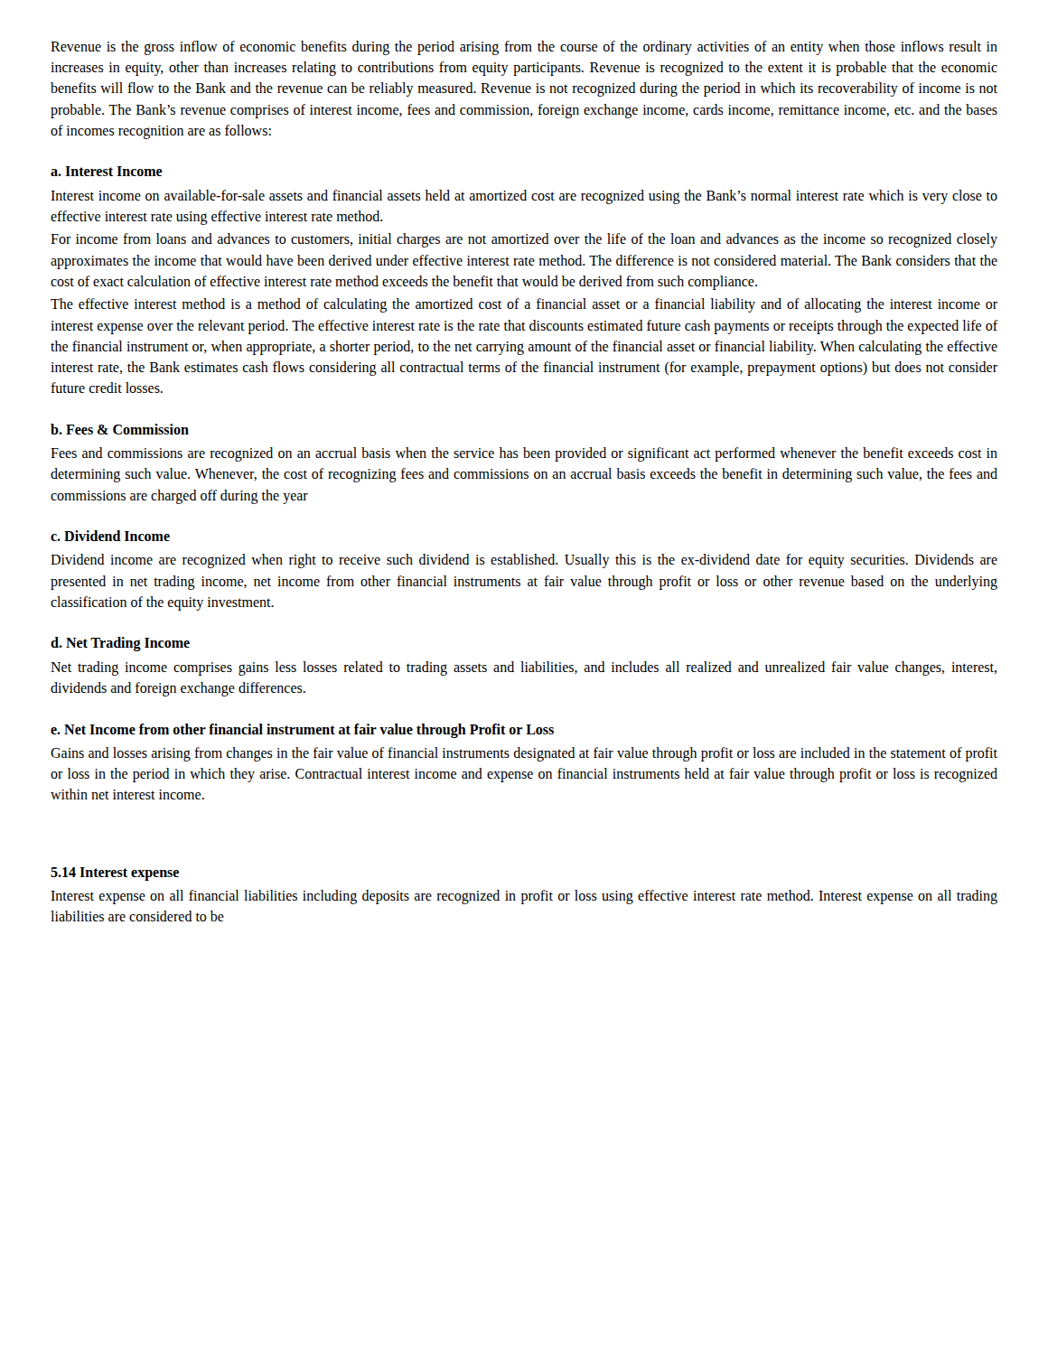Revenue is the gross inflow of economic benefits during the period arising from the course of the ordinary activities of an entity when those inflows result in increases in equity, other than increases relating to contributions from equity participants. Revenue is recognized to the extent it is probable that the economic benefits will flow to the Bank and the revenue can be reliably measured. Revenue is not recognized during the period in which its recoverability of income is not probable. The Bank’s revenue comprises of interest income, fees and commission, foreign exchange income, cards income, remittance income, etc. and the bases of incomes recognition are as follows:
a. Interest Income
Interest income on available-for-sale assets and financial assets held at amortized cost are recognized using the Bank’s normal interest rate which is very close to effective interest rate using effective interest rate method.
For income from loans and advances to customers, initial charges are not amortized over the life of the loan and advances as the income so recognized closely approximates the income that would have been derived under effective interest rate method. The difference is not considered material. The Bank considers that the cost of exact calculation of effective interest rate method exceeds the benefit that would be derived from such compliance.
The effective interest method is a method of calculating the amortized cost of a financial asset or a financial liability and of allocating the interest income or interest expense over the relevant period. The effective interest rate is the rate that discounts estimated future cash payments or receipts through the expected life of the financial instrument or, when appropriate, a shorter period, to the net carrying amount of the financial asset or financial liability. When calculating the effective interest rate, the Bank estimates cash flows considering all contractual terms of the financial instrument (for example, prepayment options) but does not consider future credit losses.
b. Fees & Commission
Fees and commissions are recognized on an accrual basis when the service has been provided or significant act performed whenever the benefit exceeds cost in determining such value. Whenever, the cost of recognizing fees and commissions on an accrual basis exceeds the benefit in determining such value, the fees and commissions are charged off during the year
c. Dividend Income
Dividend income are recognized when right to receive such dividend is established. Usually this is the ex-dividend date for equity securities. Dividends are presented in net trading income, net income from other financial instruments at fair value through profit or loss or other revenue based on the underlying classification of the equity investment.
d. Net Trading Income
Net trading income comprises gains less losses related to trading assets and liabilities, and includes all realized and unrealized fair value changes, interest, dividends and foreign exchange differences.
e. Net Income from other financial instrument at fair value through Profit or Loss
Gains and losses arising from changes in the fair value of financial instruments designated at fair value through profit or loss are included in the statement of profit or loss in the period in which they arise. Contractual interest income and expense on financial instruments held at fair value through profit or loss is recognized within net interest income.
5.14 Interest expense
Interest expense on all financial liabilities including deposits are recognized in profit or loss using effective interest rate method. Interest expense on all trading liabilities are considered to be